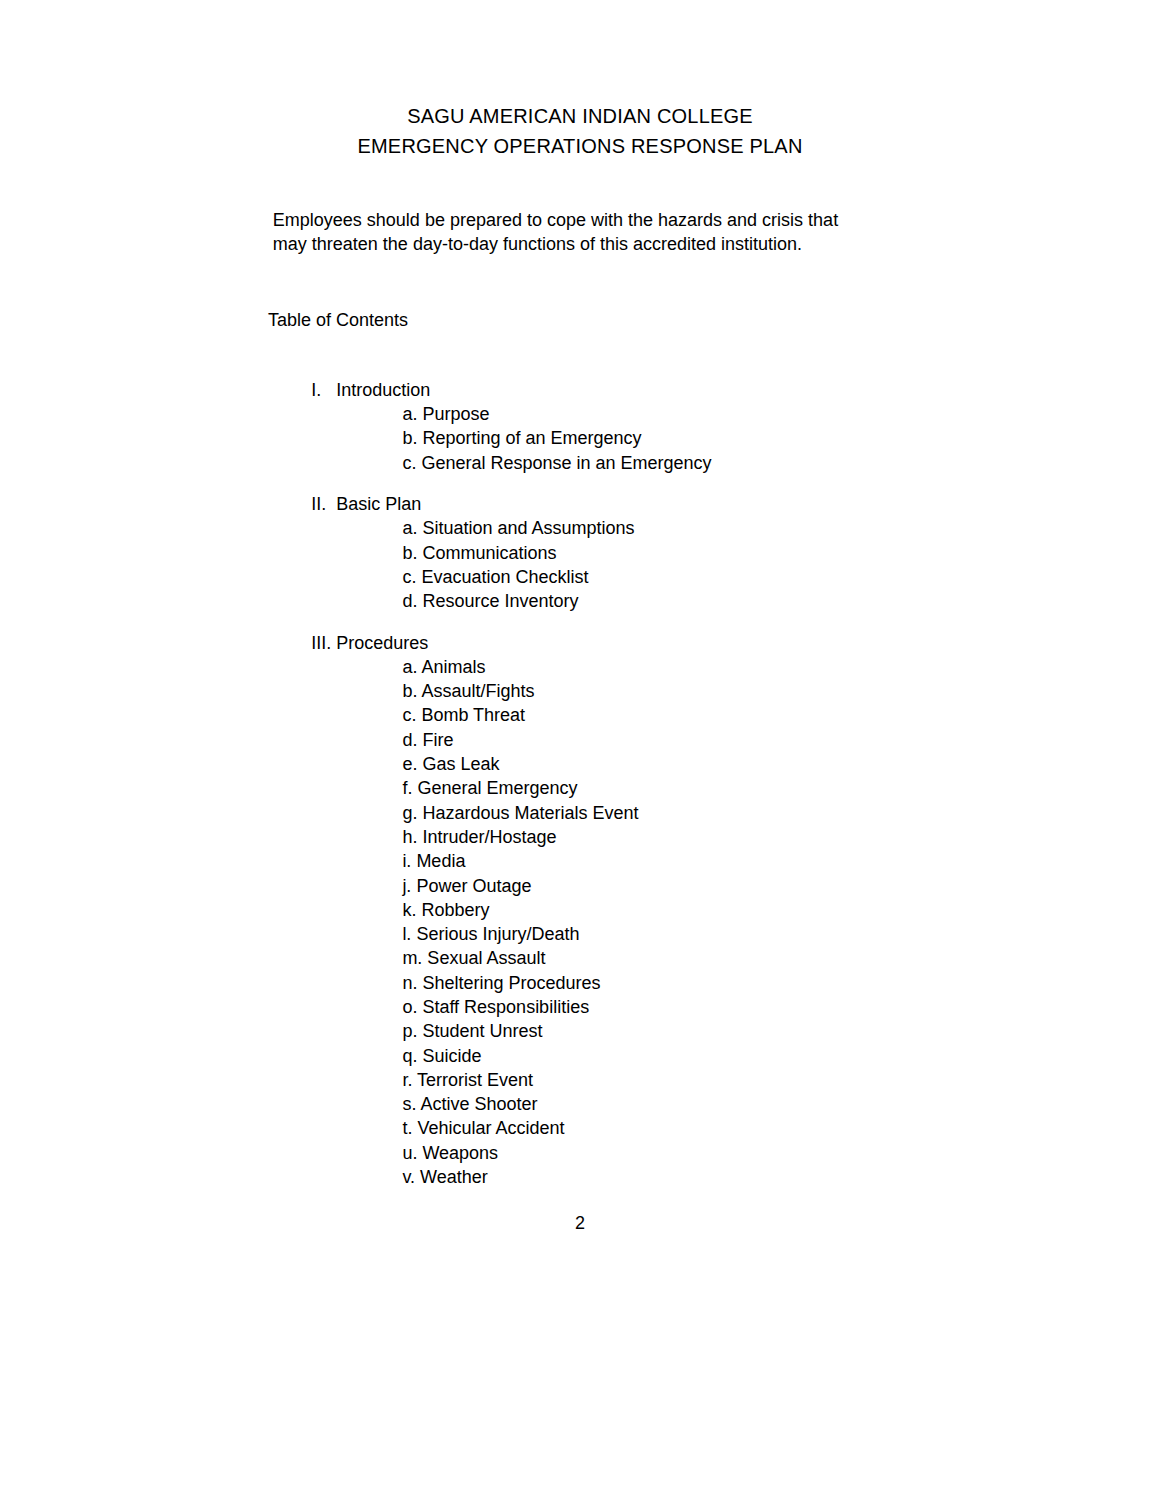SAGU AMERICAN INDIAN COLLEGEEMERGENCY OPERATIONS RESPONSE PLAN
Employees should be prepared to cope with the hazards and crisis that may threaten the day-to-day functions of this accredited institution.
Table of Contents
I. Introduction
a. Purpose
b. Reporting of an Emergency
c. General Response in an Emergency
II. Basic Plan
a. Situation and Assumptions
b. Communications
c. Evacuation Checklist
d. Resource Inventory
III. Procedures
a. Animals
b. Assault/Fights
c. Bomb Threat
d. Fire
e. Gas Leak
f. General Emergency
g. Hazardous Materials Event
h. Intruder/Hostage
i. Media
j. Power Outage
k. Robbery
l. Serious Injury/Death
m. Sexual Assault
n. Sheltering Procedures
o. Staff Responsibilities
p. Student Unrest
q. Suicide
r. Terrorist Event
s. Active Shooter
t. Vehicular Accident
u. Weapons
v. Weather
2